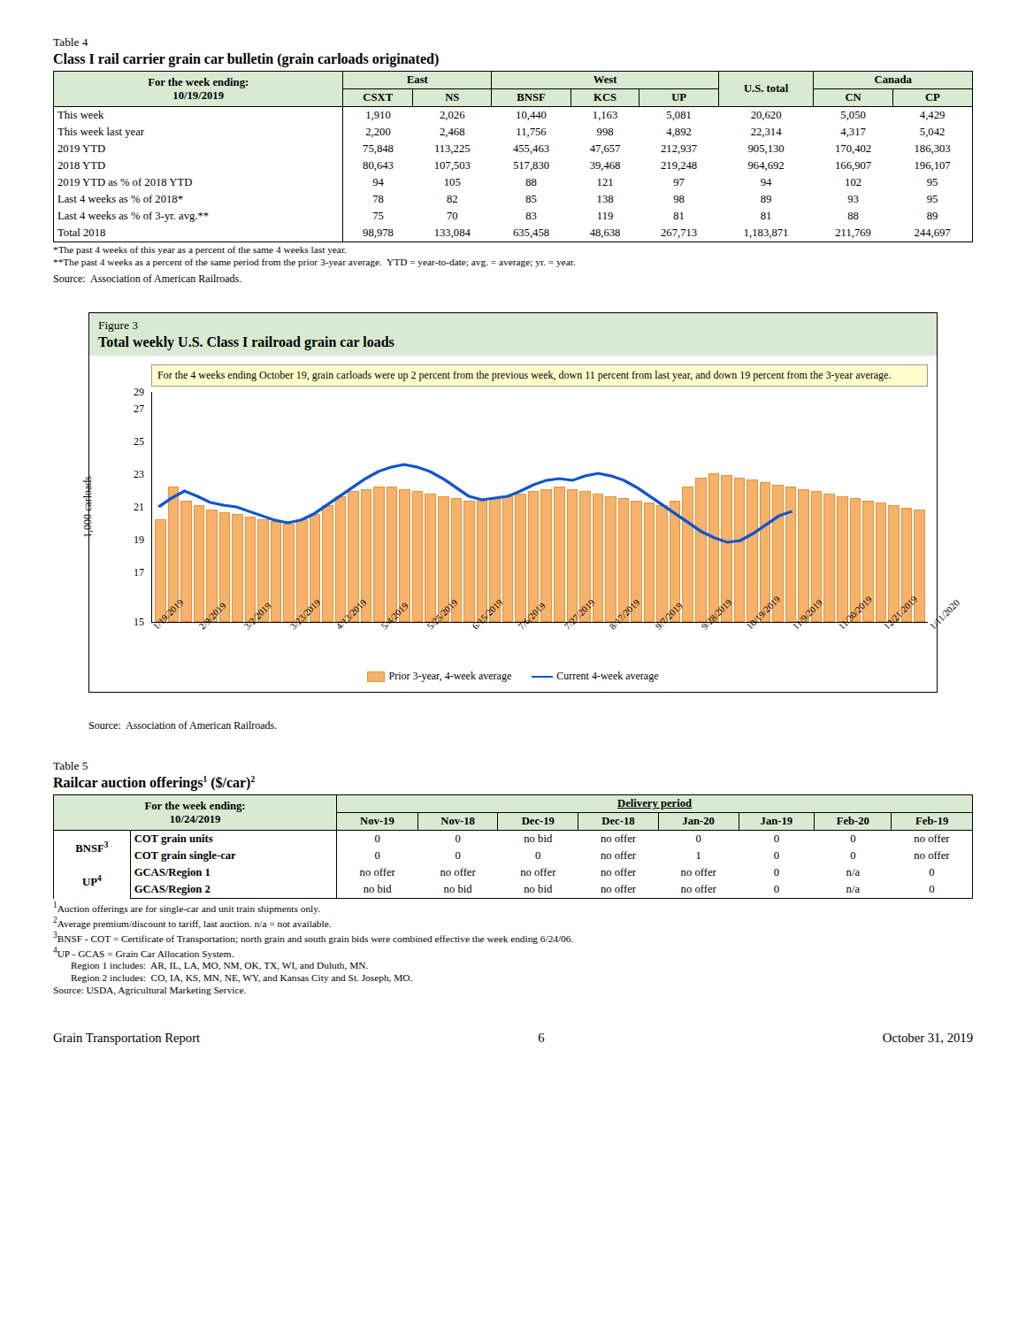Table 4
Class I rail carrier grain car bulletin (grain carloads originated)
| For the week ending: 10/19/2019 | East | West | U.S. total | Canada |
| --- | --- | --- | --- | --- |
| CSXT | NS | BNSF | KCS | UP | CN | CP |
| This week | 1,910 | 2,026 | 10,440 | 1,163 | 5,081 | 20,620 | 5,050 | 4,429 |
| This week last year | 2,200 | 2,468 | 11,756 | 998 | 4,892 | 22,314 | 4,317 | 5,042 |
| 2019 YTD | 75,848 | 113,225 | 455,463 | 47,657 | 212,937 | 905,130 | 170,402 | 186,303 |
| 2018 YTD | 80,643 | 107,503 | 517,830 | 39,468 | 219,248 | 964,692 | 166,907 | 196,107 |
| 2019 YTD as % of 2018 YTD | 94 | 105 | 88 | 121 | 97 | 94 | 102 | 95 |
| Last 4 weeks as % of 2018* | 78 | 82 | 85 | 138 | 98 | 89 | 93 | 95 |
| Last 4 weeks as % of 3-yr. avg.** | 75 | 70 | 83 | 119 | 81 | 81 | 88 | 89 |
| Total 2018 | 98,978 | 133,084 | 635,458 | 48,638 | 267,713 | 1,183,871 | 211,769 | 244,697 |
*The past 4 weeks of this year as a percent of the same 4 weeks last year.
**The past 4 weeks as a percent of the same period from the prior 3-year average. YTD = year-to-date; avg. = average; yr. = year.
Source: Association of American Railroads.
Figure 3
Total weekly U.S. Class I railroad grain car loads
For the 4 weeks ending October 19, grain carloads were up 2 percent from the previous week, down 11 percent from last year, and down 19 percent from the 3-year average.
1,000 carloads
29 27 25 23 21 19 17 15
1/19/2019 2/9/2019 3/2/2019 3/23/2019 4/13/2019 5/4/2019 5/25/2019 6/15/2019 7/6/2019 7/27/2019 8/17/2019 9/7/2019 9/28/2019 10/19/2019 11/9/2019 11/30/2019 12/21/2019 1/11/2020
Prior 3-year, 4-week average Current 4-week average
Source: Association of American Railroads.
Table 5
Railcar auction offerings1 ($/car)2
| For the week ending: 10/24/2019 | Delivery period |
| --- | --- |
| Nov-19 | Nov-18 | Dec-19 | Dec-18 | Jan-20 | Jan-19 | Feb-20 | Feb-19 |
| BNSF 3 | COT grain units | 0 | 0 | no bid | no offer | 0 | 0 | 0 | no offer |
| COT grain single-car | 0 | 0 | 0 | no offer | 1 | 0 | 0 | no offer |
| UP 4 | GCAS/Region 1 | no offer | no offer | no offer | no offer | no offer | 0 | n/a | 0 |
| GCAS/Region 2 | no bid | no bid | no bid | no offer | no offer | 0 | n/a | 0 |
1Auction offerings are for single-car and unit train shipments only.
2Average premium/discount to tariff, last auction. n/a = not available.
3BNSF - COT = Certificate of Transportation; north grain and south grain bids were combined effective the week ending 6/24/06.
4UP - GCAS = Grain Car Allocation System.
Region 1 includes: AR, IL, LA, MO, NM, OK, TX, WI, and Duluth, MN.
Region 2 includes: CO, IA, KS, MN, NE, WY, and Kansas City and St. Joseph, MO.
Source: USDA, Agricultural Marketing Service.
Grain Transportation Report
6
October 31, 2019